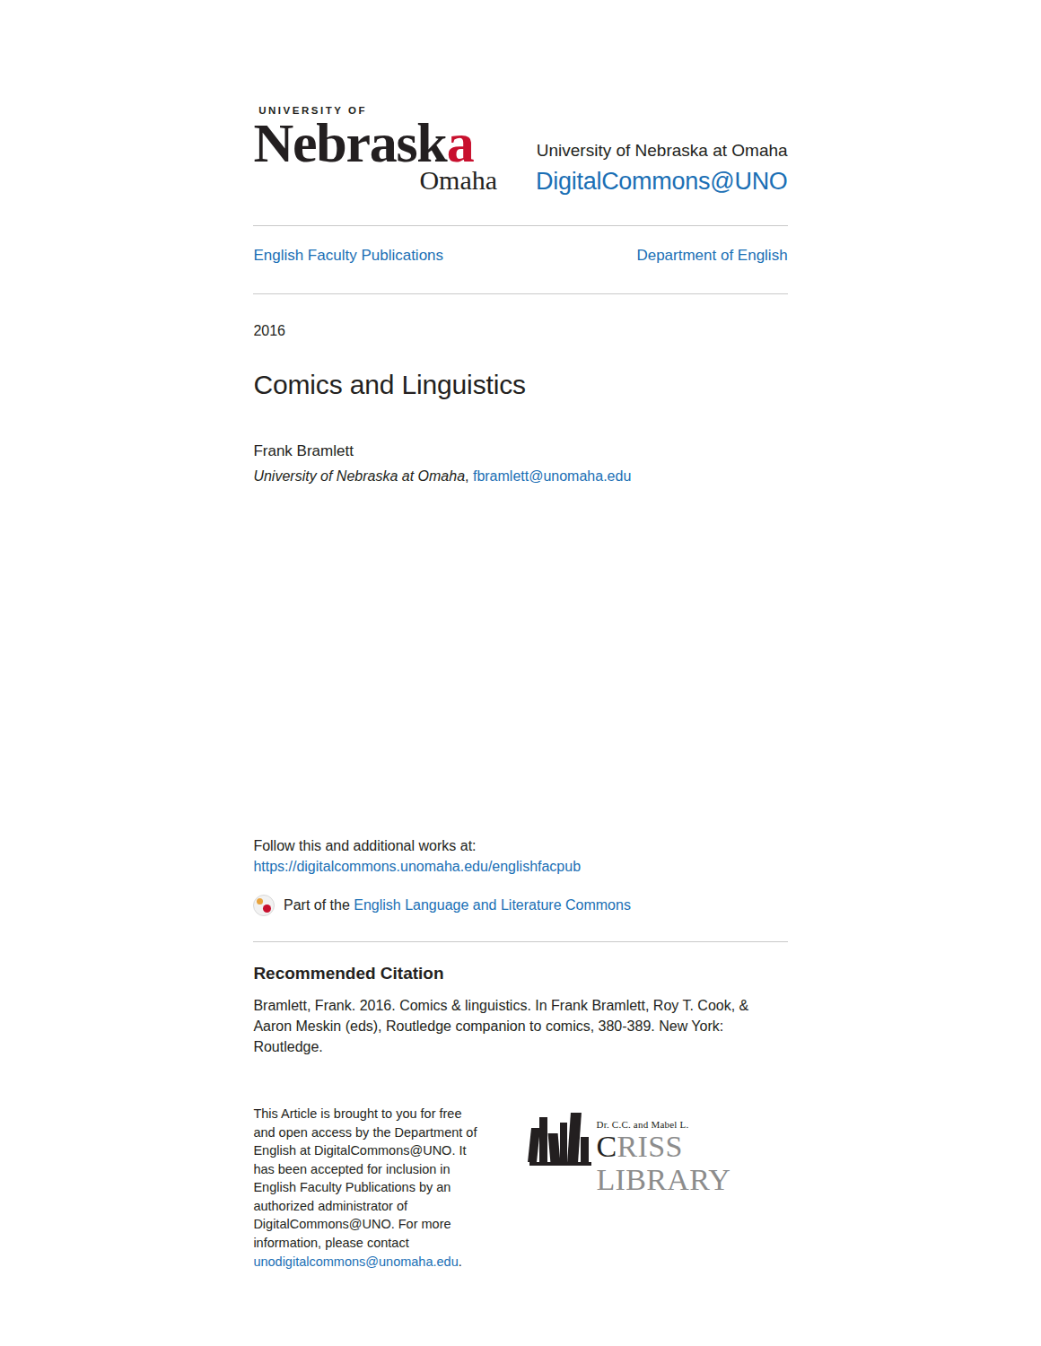University of
Nebraska
Omaha
University of Nebraska at Omaha
DigitalCommons@UNO
English Faculty Publications
Department of English
2016
Comics and Linguistics
Frank Bramlett
University of Nebraska at Omaha, fbramlett@unomaha.edu
Follow this and additional works at: https://digitalcommons.unomaha.edu/englishfacpub
Part of the English Language and Literature Commons
Recommended Citation
Bramlett, Frank. 2016. Comics & linguistics. In Frank Bramlett, Roy T. Cook, & Aaron Meskin (eds), Routledge companion to comics, 380-389. New York: Routledge.
This Article is brought to you for free and open access by the Department of English at DigitalCommons@UNO. It has been accepted for inclusion in English Faculty Publications by an authorized administrator of DigitalCommons@UNO. For more information, please contact unodigitalcommons@unomaha.edu.
Dr. C.C. and Mabel L.
CRISS
LIBRARY